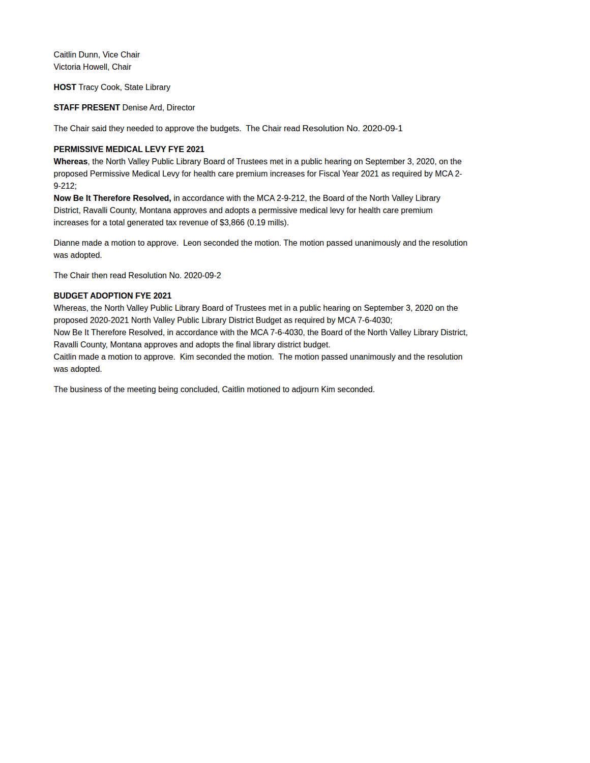Caitlin Dunn, Vice Chair
Victoria Howell, Chair
HOST Tracy Cook, State Library
STAFF PRESENT Denise Ard, Director
The Chair said they needed to approve the budgets. The Chair read Resolution No. 2020-09-1
PERMISSIVE MEDICAL LEVY FYE 2021
Whereas, the North Valley Public Library Board of Trustees met in a public hearing on September 3, 2020, on the proposed Permissive Medical Levy for health care premium increases for Fiscal Year 2021 as required by MCA 2-9-212;
Now Be It Therefore Resolved, in accordance with the MCA 2-9-212, the Board of the North Valley Library District, Ravalli County, Montana approves and adopts a permissive medical levy for health care premium increases for a total generated tax revenue of $3,866 (0.19 mills).
Dianne made a motion to approve. Leon seconded the motion. The motion passed unanimously and the resolution was adopted.
The Chair then read Resolution No. 2020-09-2
BUDGET ADOPTION FYE 2021
Whereas, the North Valley Public Library Board of Trustees met in a public hearing on September 3, 2020 on the proposed 2020-2021 North Valley Public Library District Budget as required by MCA 7-6-4030;
Now Be It Therefore Resolved, in accordance with the MCA 7-6-4030, the Board of the North Valley Library District, Ravalli County, Montana approves and adopts the final library district budget.
Caitlin made a motion to approve. Kim seconded the motion. The motion passed unanimously and the resolution was adopted.
The business of the meeting being concluded, Caitlin motioned to adjourn Kim seconded.